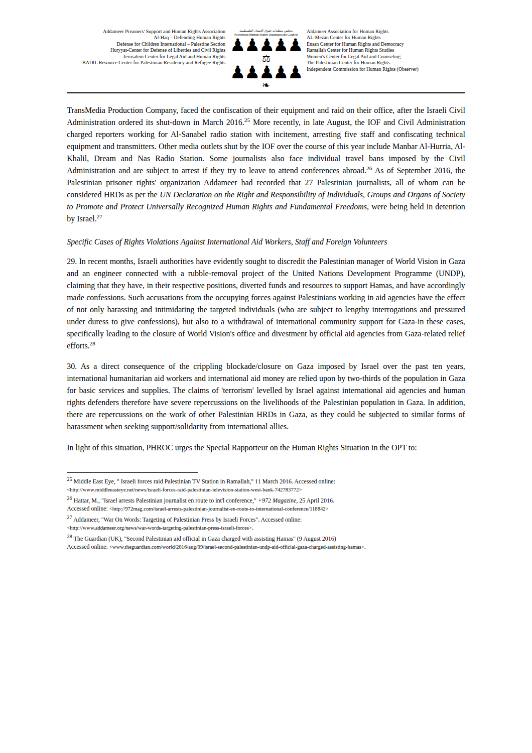Addameer Prisoners' Support and Human Rights Association
Al-Haq – Defending Human Rights
Defense for Children International – Palestine Section
Huryyat-Center for Defense of Liberties and Civil Rights
Jerusalem Center for Legal Aid and Human Rights
BADIL Resource Center for Palestinian Residency and Refugee Rights
مجلس منظمات حقوق الإنسان الفلسطينية Palestinian Human Rights Organizations Council ♟♟♟♟♟ ⚖ ♟♟♟♟♟ ❧
Aldameer Association for Human Rights
AL-Mezan Center for Human Rights
Ensan Center for Human Rights and Democracy
Ramallah Center for Human Rights Studies
Women's Center for Legal Aid and Counseling
The Palestinian Center for Human Rights
Independent Commission for Human Rights (Observer)
TransMedia Production Company, faced the confiscation of their equipment and raid on their office, after the Israeli Civil Administration ordered its shut-down in March 2016.25 More recently, in late August, the IOF and Civil Administration charged reporters working for Al-Sanabel radio station with incitement, arresting five staff and confiscating technical equipment and transmitters. Other media outlets shut by the IOF over the course of this year include Manbar Al-Hurria, Al-Khalil, Dream and Nas Radio Station. Some journalists also face individual travel bans imposed by the Civil Administration and are subject to arrest if they try to leave to attend conferences abroad.26 As of September 2016, the Palestinian prisoner rights' organization Addameer had recorded that 27 Palestinian journalists, all of whom can be considered HRDs as per the UN Declaration on the Right and Responsibility of Individuals, Groups and Organs of Society to Promote and Protect Universally Recognized Human Rights and Fundamental Freedoms, were being held in detention by Israel.27
Specific Cases of Rights Violations Against International Aid Workers, Staff and Foreign Volunteers
29. In recent months, Israeli authorities have evidently sought to discredit the Palestinian manager of World Vision in Gaza and an engineer connected with a rubble-removal project of the United Nations Development Programme (UNDP), claiming that they have, in their respective positions, diverted funds and resources to support Hamas, and have accordingly made confessions. Such accusations from the occupying forces against Palestinians working in aid agencies have the effect of not only harassing and intimidating the targeted individuals (who are subject to lengthy interrogations and pressured under duress to give confessions), but also to a withdrawal of international community support for Gaza-in these cases, specifically leading to the closure of World Vision's office and divestment by official aid agencies from Gaza-related relief efforts.28
30. As a direct consequence of the crippling blockade/closure on Gaza imposed by Israel over the past ten years, international humanitarian aid workers and international aid money are relied upon by two-thirds of the population in Gaza for basic services and supplies. The claims of 'terrorism' levelled by Israel against international aid agencies and human rights defenders therefore have severe repercussions on the livelihoods of the Palestinian population in Gaza. In addition, there are repercussions on the work of other Palestinian HRDs in Gaza, as they could be subjected to similar forms of harassment when seeking support/solidarity from international allies.
In light of this situation, PHROC urges the Special Rapporteur on the Human Rights Situation in the OPT to:
25 Middle East Eye, " Israeli forces raid Palestinian TV Station in Ramallah," 11 March 2016. Accessed online:
<http://www.middleeasteye.net/news/israeli-forces-raid-palestinian-television-station-west-bank-742783772>
26 Hattar, M., "Israel arrests Palestinian journalist en route to int'l conference," +972 Magazine, 25 April 2016.
Accessed online: <http://972mag.com/israel-arrests-palestinian-journalist-en-route-to-international-conference/118842>
27 Addameer, "War On Words: Targeting of Palestinian Press by Israeli Forces". Accessed online:
<http://www.addameer.org/news/war-words-targeting-palestinian-press-israeli-forces>.
28 The Guardian (UK), "Second Palestinian aid official in Gaza charged with assisting Hamas" (9 August 2016)
Accessed online: <www.theguardian.com/world/2016/aug/09/israel-second-palestinian-undp-aid-official-gaza-charged-assisting-hamas>.